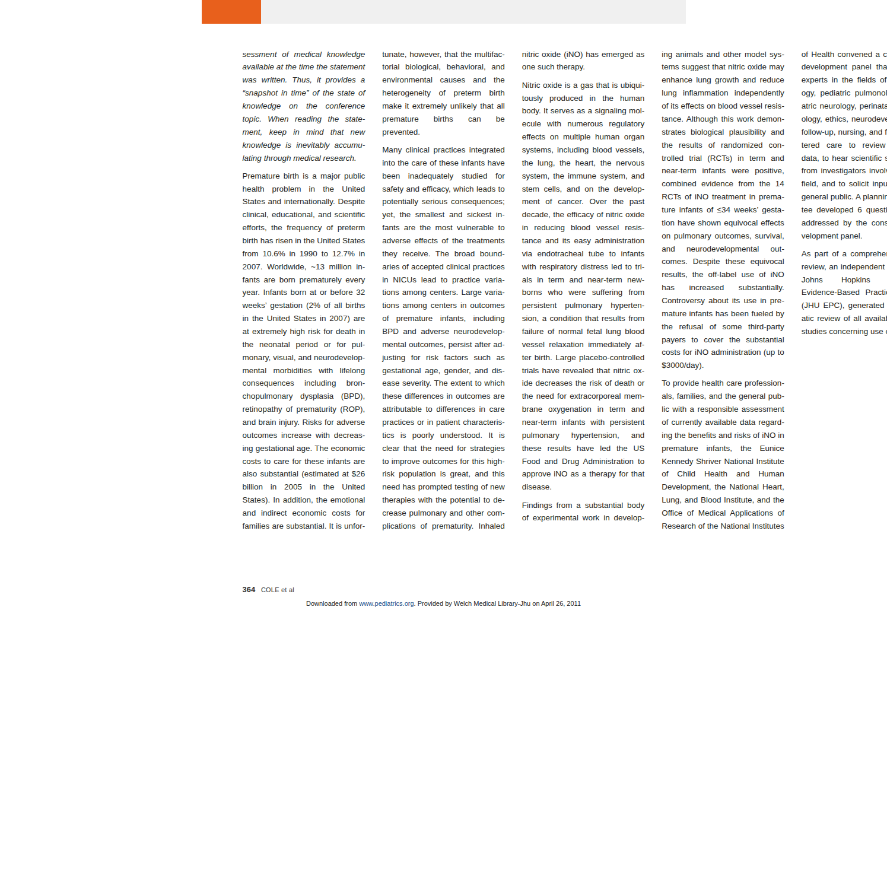sessment of medical knowledge available at the time the statement was written. Thus, it provides a “snapshot in time” of the state of knowledge on the conference topic. When reading the statement, keep in mind that new knowledge is inevitably accumulating through medical research.
Premature birth is a major public health problem in the United States and internationally. Despite clinical, educational, and scientific efforts, the frequency of preterm birth has risen in the United States from 10.6% in 1990 to 12.7% in 2007. Worldwide, ~13 million infants are born prematurely every year. Infants born at or before 32 weeks’ gestation (2% of all births in the United States in 2007) are at extremely high risk for death in the neonatal period or for pulmonary, visual, and neurodevelopmental morbidities with lifelong consequences including bronchopulmonary dysplasia (BPD), retinopathy of prematurity (ROP), and brain injury. Risks for adverse outcomes increase with decreasing gestational age. The economic costs to care for these infants are also substantial (estimated at $26 billion in 2005 in the United States). In addition, the emotional and indirect economic costs for families are substantial. It is unfortunate, however, that the multifactorial biological, behavioral, and environmental causes and the heterogeneity of preterm birth make it extremely unlikely that all premature births can be prevented.
Many clinical practices integrated into the care of these infants have been inadequately studied for safety and efficacy, which leads to potentially serious consequences; yet, the smallest and sickest infants are the most vulnerable to adverse effects of the treatments they receive. The broad boundaries of accepted clinical practices in NICUs lead to practice variations among centers. Large variations among centers in outcomes of premature infants, including BPD and adverse neurodevelopmental outcomes, persist after adjusting for risk factors such as gestational age, gender, and disease severity. The extent to which these differences in outcomes are attributable to differences in care practices or in patient characteristics is poorly understood. It is clear that the need for strategies to improve outcomes for this high-risk population is great, and this need has prompted testing of new therapies with the potential to decrease pulmonary and other complications of prematurity. Inhaled nitric oxide (iNO) has emerged as one such therapy.
Nitric oxide is a gas that is ubiquitously produced in the human body. It serves as a signaling molecule with numerous regulatory effects on multiple human organ systems, including blood vessels, the lung, the heart, the nervous system, the immune system, and stem cells, and on the development of cancer. Over the past decade, the efficacy of nitric oxide in reducing blood vessel resistance and its easy administration via endotracheal tube to infants with respiratory distress led to trials in term and near-term newborns who were suffering from persistent pulmonary hypertension, a condition that results from failure of normal fetal lung blood vessel relaxation immediately after birth. Large placebo-controlled trials have revealed that nitric oxide decreases the risk of death or the need for extracorporeal membrane oxygenation in term and near-term infants with persistent pulmonary hypertension, and these results have led the US Food and Drug Administration to approve iNO as a therapy for that disease.
Findings from a substantial body of experimental work in developing animals and other model systems suggest that nitric oxide may enhance lung growth and reduce lung inflammation independently of its effects on blood vessel resistance. Although this work demonstrates biological plausibility and the results of randomized controlled trial (RCTs) in term and near-term infants were positive, combined evidence from the 14 RCTs of iNO treatment in premature infants of ≤34 weeks’ gestation have shown equivocal effects on pulmonary outcomes, survival, and neurodevelopmental outcomes. Despite these equivocal results, the off-label use of iNO has increased substantially. Controversy about its use in premature infants has been fueled by the refusal of some third-party payers to cover the substantial costs for iNO administration (up to $3000/day).
To provide health care professionals, families, and the general public with a responsible assessment of currently available data regarding the benefits and risks of iNO in premature infants, the Eunice Kennedy Shriver National Institute of Child Health and Human Development, the National Heart, Lung, and Blood Institute, and the Office of Medical Applications of Research of the National Institutes of Health convened a consensus-development panel that included experts in the fields of neonatology, pediatric pulmonology, pediatric neurology, perinatal epidemiology, ethics, neurodevelopmental follow-up, nursing, and family-centered care to review available data, to hear scientific summaries from investigators involved in this field, and to solicit input from the general public. A planning committee developed 6 questions to be addressed by the consensus-development panel.
As part of a comprehensive data review, an independent group, the Johns Hopkins University Evidence-Based Practice Center (JHU EPC), generated a systematic review of all available human studies concerning use of iNO in
364 COLE et al
Downloaded from www.pediatrics.org. Provided by Welch Medical Library-Jhu on April 26, 2011